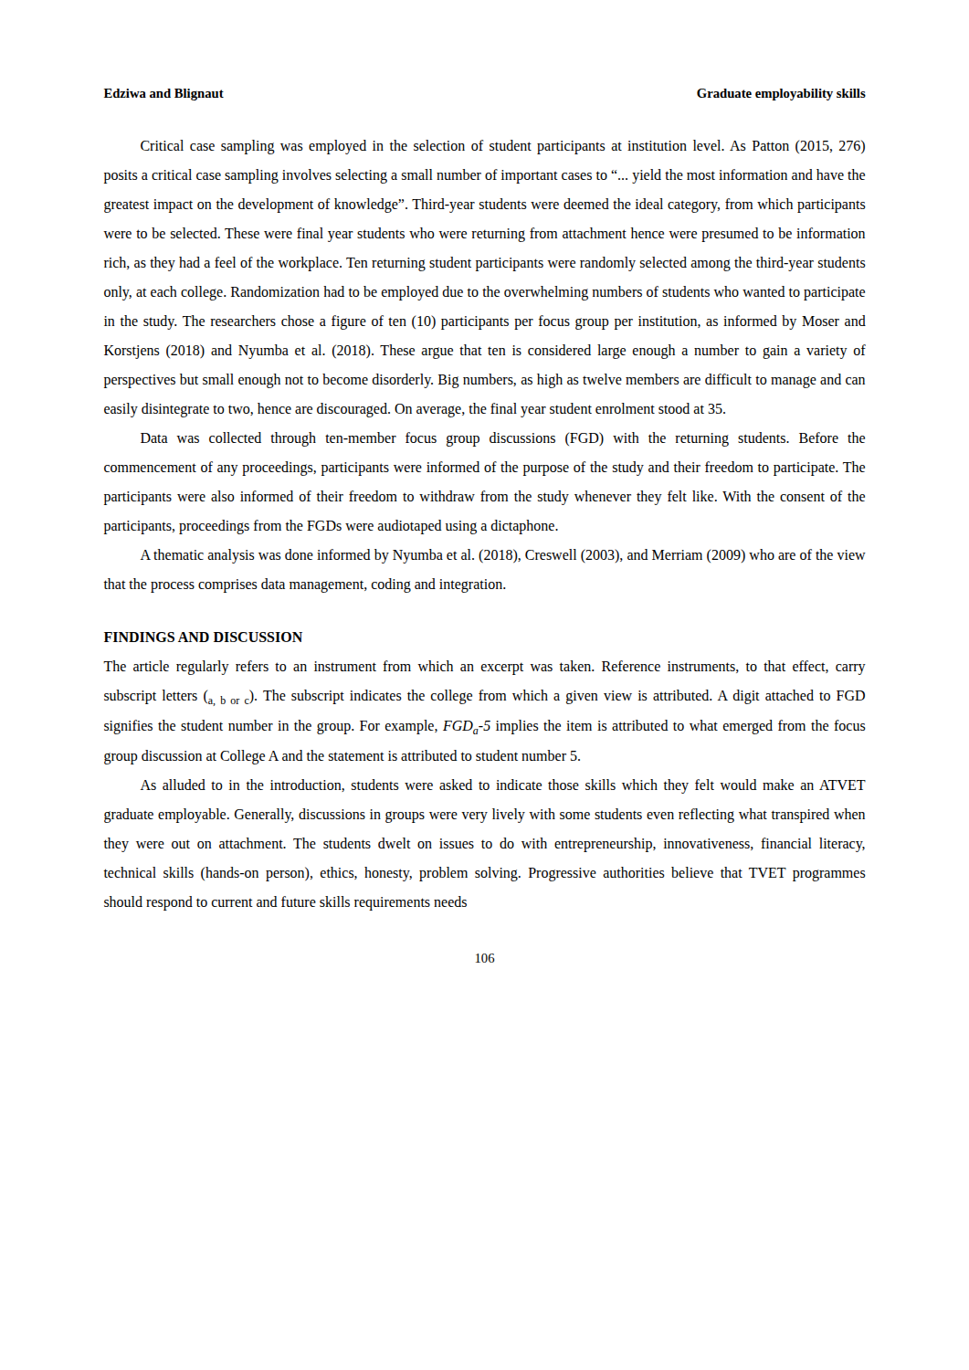Edziwa and Blignaut Graduate employability skills
Critical case sampling was employed in the selection of student participants at institution level. As Patton (2015, 276) posits a critical case sampling involves selecting a small number of important cases to “... yield the most information and have the greatest impact on the development of knowledge”. Third-year students were deemed the ideal category, from which participants were to be selected. These were final year students who were returning from attachment hence were presumed to be information rich, as they had a feel of the workplace. Ten returning student participants were randomly selected among the third-year students only, at each college. Randomization had to be employed due to the overwhelming numbers of students who wanted to participate in the study. The researchers chose a figure of ten (10) participants per focus group per institution, as informed by Moser and Korstjens (2018) and Nyumba et al. (2018). These argue that ten is considered large enough a number to gain a variety of perspectives but small enough not to become disorderly. Big numbers, as high as twelve members are difficult to manage and can easily disintegrate to two, hence are discouraged. On average, the final year student enrolment stood at 35.
Data was collected through ten-member focus group discussions (FGD) with the returning students. Before the commencement of any proceedings, participants were informed of the purpose of the study and their freedom to participate. The participants were also informed of their freedom to withdraw from the study whenever they felt like. With the consent of the participants, proceedings from the FGDs were audiotaped using a dictaphone.
A thematic analysis was done informed by Nyumba et al. (2018), Creswell (2003), and Merriam (2009) who are of the view that the process comprises data management, coding and integration.
Findings and Discussion
The article regularly refers to an instrument from which an excerpt was taken. Reference instruments, to that effect, carry subscript letters (a, b or c). The subscript indicates the college from which a given view is attributed. A digit attached to FGD signifies the student number in the group. For example, FGDa-5 implies the item is attributed to what emerged from the focus group discussion at College A and the statement is attributed to student number 5.
As alluded to in the introduction, students were asked to indicate those skills which they felt would make an ATVET graduate employable. Generally, discussions in groups were very lively with some students even reflecting what transpired when they were out on attachment. The students dwelt on issues to do with entrepreneurship, innovativeness, financial literacy, technical skills (hands-on person), ethics, honesty, problem solving. Progressive authorities believe that TVET programmes should respond to current and future skills requirements needs
106